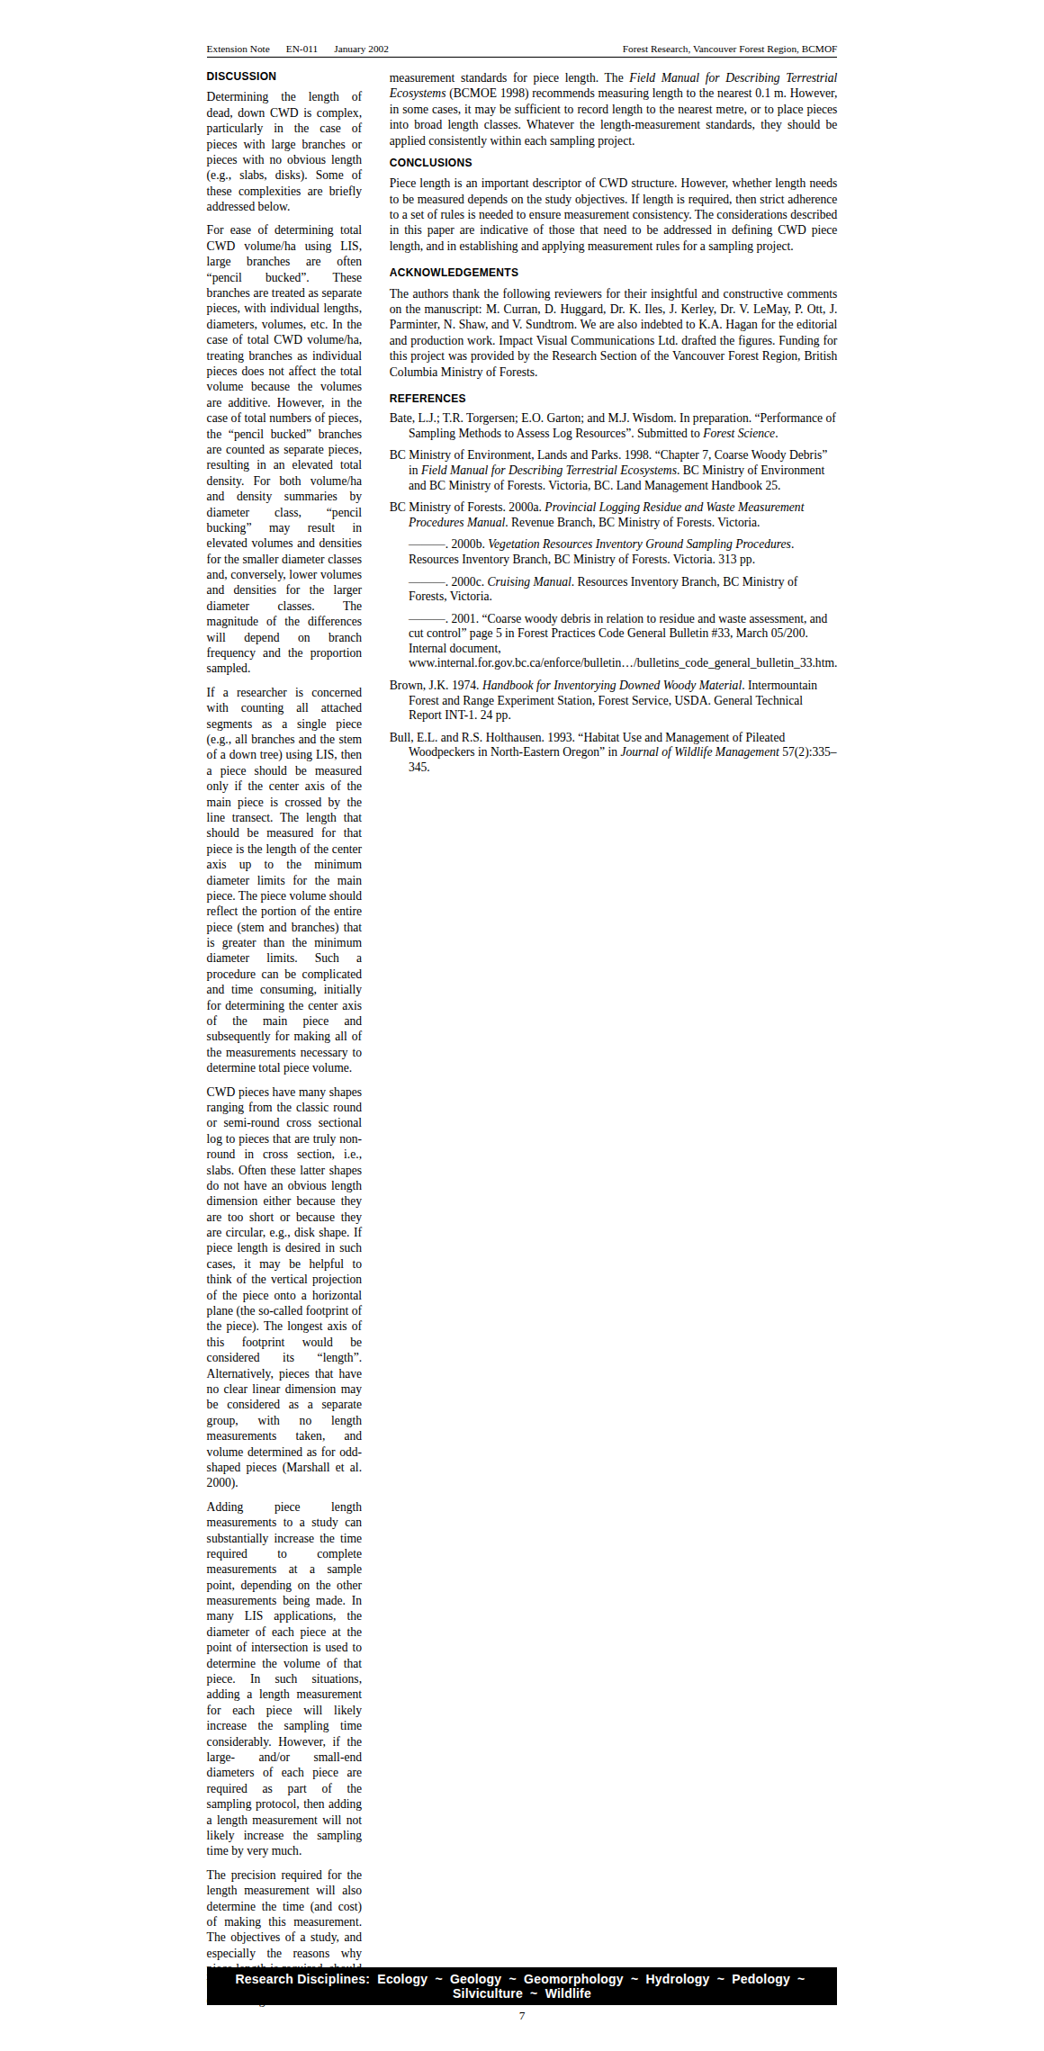Extension Note EN-011 January 2002
Forest Research, Vancouver Forest Region, BCMOF
DISCUSSION
Determining the length of dead, down CWD is complex, particularly in the case of pieces with large branches or pieces with no obvious length (e.g., slabs, disks). Some of these complexities are briefly addressed below.
For ease of determining total CWD volume/ha using LIS, large branches are often “pencil bucked”. These branches are treated as separate pieces, with individual lengths, diameters, volumes, etc. In the case of total CWD volume/ha, treating branches as individual pieces does not affect the total volume because the volumes are additive. However, in the case of total numbers of pieces, the “pencil bucked” branches are counted as separate pieces, resulting in an elevated total density. For both volume/ha and density summaries by diameter class, “pencil bucking” may result in elevated volumes and densities for the smaller diameter classes and, conversely, lower volumes and densities for the larger diameter classes. The magnitude of the differences will depend on branch frequency and the proportion sampled.
If a researcher is concerned with counting all attached segments as a single piece (e.g., all branches and the stem of a down tree) using LIS, then a piece should be measured only if the center axis of the main piece is crossed by the line transect. The length that should be measured for that piece is the length of the center axis up to the minimum diameter limits for the main piece. The piece volume should reflect the portion of the entire piece (stem and branches) that is greater than the minimum diameter limits. Such a procedure can be complicated and time consuming, initially for determining the center axis of the main piece and subsequently for making all of the measurements necessary to determine total piece volume.
CWD pieces have many shapes ranging from the classic round or semi-round cross sectional log to pieces that are truly non-round in cross section, i.e., slabs. Often these latter shapes do not have an obvious length dimension either because they are too short or because they are circular, e.g., disk shape. If piece length is desired in such cases, it may be helpful to think of the vertical projection of the piece onto a horizontal plane (the so-called footprint of the piece). The longest axis of this footprint would be considered its “length”. Alternatively, pieces that have no clear linear dimension may be considered as a separate group, with no length measurements taken, and volume determined as for odd-shaped pieces (Marshall et al. 2000).
Adding piece length measurements to a study can substantially increase the time required to complete measurements at a sample point, depending on the other measurements being made. In many LIS applications, the diameter of each piece at the point of intersection is used to determine the volume of that piece. In such situations, adding a length measurement for each piece will likely increase the sampling time considerably. However, if the large- and/or small-end diameters of each piece are required as part of the sampling protocol, then adding a length measurement will not likely increase the sampling time by very much.
The precision required for the length measurement will also determine the time (and cost) of making this measurement. The objectives of a study, and especially the reasons why piece length is required, should be considered when establishing
measurement standards for piece length. The Field Manual for Describing Terrestrial Ecosystems (BCMOE 1998) recommends measuring length to the nearest 0.1 m. However, in some cases, it may be sufficient to record length to the nearest metre, or to place pieces into broad length classes. Whatever the length-measurement standards, they should be applied consistently within each sampling project.
CONCLUSIONS
Piece length is an important descriptor of CWD structure. However, whether length needs to be measured depends on the study objectives. If length is required, then strict adherence to a set of rules is needed to ensure measurement consistency. The considerations described in this paper are indicative of those that need to be addressed in defining CWD piece length, and in establishing and applying measurement rules for a sampling project.
ACKNOWLEDGEMENTS
The authors thank the following reviewers for their insightful and constructive comments on the manuscript: M. Curran, D. Huggard, Dr. K. Iles, J. Kerley, Dr. V. LeMay, P. Ott, J. Parminter, N. Shaw, and V. Sundtrom. We are also indebted to K.A. Hagan for the editorial and production work. Impact Visual Communications Ltd. drafted the figures. Funding for this project was provided by the Research Section of the Vancouver Forest Region, British Columbia Ministry of Forests.
REFERENCES
Bate, L.J.; T.R. Torgersen; E.O. Garton; and M.J. Wisdom. In preparation. “Performance of Sampling Methods to Assess Log Resources”. Submitted to Forest Science.
BC Ministry of Environment, Lands and Parks. 1998. “Chapter 7, Coarse Woody Debris” in Field Manual for Describing Terrestrial Ecosystems. BC Ministry of Environment and BC Ministry of Forests. Victoria, BC. Land Management Handbook 25.
BC Ministry of Forests. 2000a. Provincial Logging Residue and Waste Measurement Procedures Manual. Revenue Branch, BC Ministry of Forests. Victoria.
———. 2000b. Vegetation Resources Inventory Ground Sampling Procedures. Resources Inventory Branch, BC Ministry of Forests. Victoria. 313 pp.
———. 2000c. Cruising Manual. Resources Inventory Branch, BC Ministry of Forests, Victoria.
———. 2001. “Coarse woody debris in relation to residue and waste assessment, and cut control” page 5 in Forest Practices Code General Bulletin #33, March 05/200. Internal document, www.internal.for.gov.bc.ca/enforce/bulletin…/bulletins_code_general_bulletin_33.htm.
Brown, J.K. 1974. Handbook for Inventorying Downed Woody Material. Intermountain Forest and Range Experiment Station, Forest Service, USDA. General Technical Report INT-1. 24 pp.
Bull, E.L. and R.S. Holthausen. 1993. “Habitat Use and Management of Pileated Woodpeckers in North-Eastern Oregon” in Journal of Wildlife Management 57(2):335–345.
Research Disciplines: Ecology ~ Geology ~ Geomorphology ~ Hydrology ~ Pedology ~ Silviculture ~ Wildlife
7